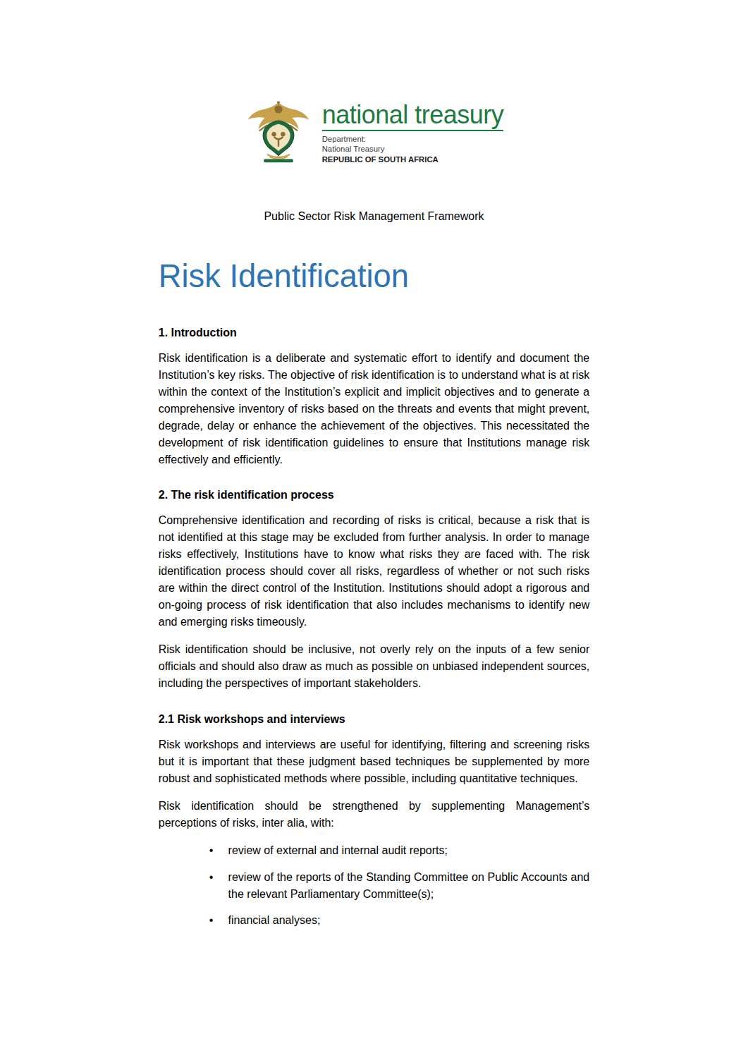national treasury
Department:
National Treasury
REPUBLIC OF SOUTH AFRICA
Public Sector Risk Management Framework
Risk Identification
1. Introduction
Risk identification is a deliberate and systematic effort to identify and document the Institution’s key risks. The objective of risk identification is to understand what is at risk within the context of the Institution’s explicit and implicit objectives and to generate a comprehensive inventory of risks based on the threats and events that might prevent, degrade, delay or enhance the achievement of the objectives. This necessitated the development of risk identification guidelines to ensure that Institutions manage risk effectively and efficiently.
2. The risk identification process
Comprehensive identification and recording of risks is critical, because a risk that is not identified at this stage may be excluded from further analysis. In order to manage risks effectively, Institutions have to know what risks they are faced with. The risk identification process should cover all risks, regardless of whether or not such risks are within the direct control of the Institution. Institutions should adopt a rigorous and on-going process of risk identification that also includes mechanisms to identify new and emerging risks timeously.
Risk identification should be inclusive, not overly rely on the inputs of a few senior officials and should also draw as much as possible on unbiased independent sources, including the perspectives of important stakeholders.
2.1 Risk workshops and interviews
Risk workshops and interviews are useful for identifying, filtering and screening risks but it is important that these judgment based techniques be supplemented by more robust and sophisticated methods where possible, including quantitative techniques.
Risk identification should be strengthened by supplementing Management’s perceptions of risks, inter alia, with:
review of external and internal audit reports;
review of the reports of the Standing Committee on Public Accounts and the relevant Parliamentary Committee(s);
financial analyses;